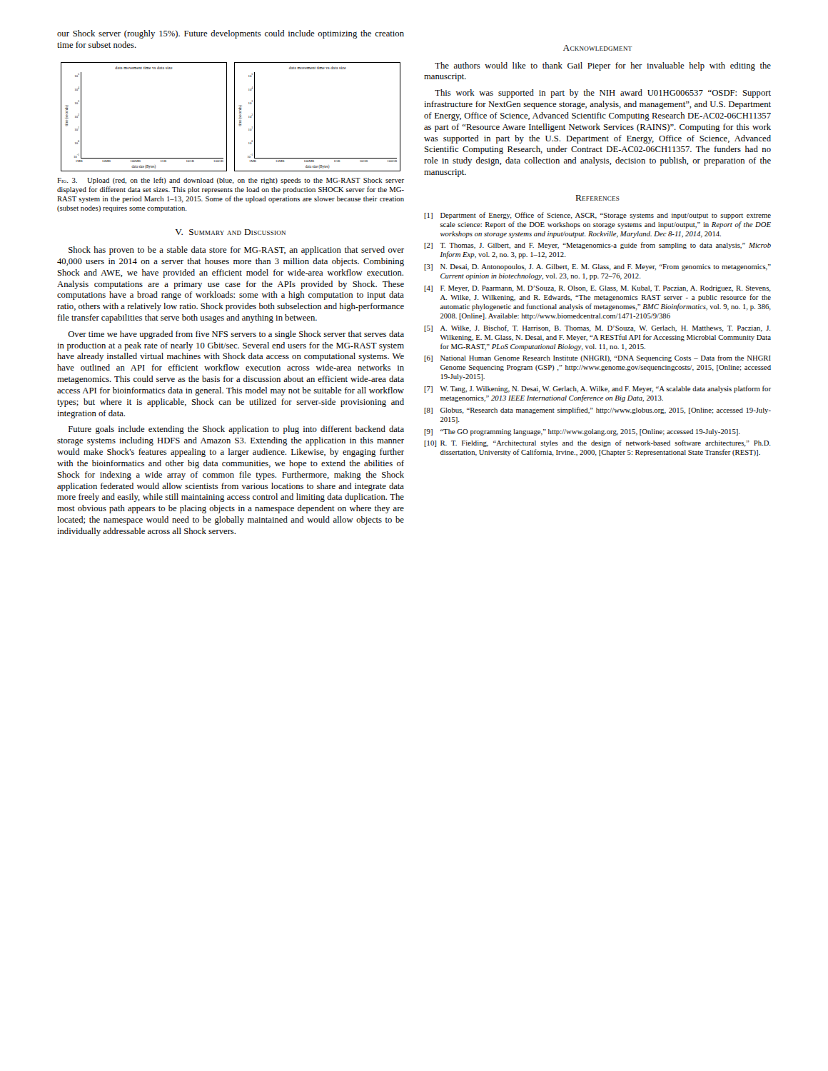our Shock server (roughly 15%). Future developments could include optimizing the creation time for subset nodes.
data movement time vs data size
time (seconds)
105 104 103 102 101 100 10-1
1MB 10MB 100MB 1GB 10GB 100GB
data size (Bytes)
data movement time vs data size
time (seconds)
105 104 103 102 101 100 10-1
1MB 10MB 100MB 1GB 10GB 100GB
data size (Bytes)
Fig. 3. Upload (red, on the left) and download (blue, on the right) speeds to the MG-RAST Shock server displayed for different data set sizes. This plot represents the load on the production SHOCK server for the MG-RAST system in the period March 1–13, 2015. Some of the upload operations are slower because their creation (subset nodes) requires some computation.
V. Summary and Discussion
Shock has proven to be a stable data store for MG-RAST, an application that served over 40,000 users in 2014 on a server that houses more than 3 million data objects. Combining Shock and AWE, we have provided an efficient model for wide-area workflow execution. Analysis computations are a primary use case for the APIs provided by Shock. These computations have a broad range of workloads: some with a high computation to input data ratio, others with a relatively low ratio. Shock provides both subselection and high-performance file transfer capabilities that serve both usages and anything in between.
Over time we have upgraded from five NFS servers to a single Shock server that serves data in production at a peak rate of nearly 10 Gbit/sec. Several end users for the MG-RAST system have already installed virtual machines with Shock data access on computational systems. We have outlined an API for efficient workflow execution across wide-area networks in metagenomics. This could serve as the basis for a discussion about an efficient wide-area data access API for bioinformatics data in general. This model may not be suitable for all workflow types; but where it is applicable, Shock can be utilized for server-side provisioning and integration of data.
Future goals include extending the Shock application to plug into different backend data storage systems including HDFS and Amazon S3. Extending the application in this manner would make Shock's features appealing to a larger audience. Likewise, by engaging further with the bioinformatics and other big data communities, we hope to extend the abilities of Shock for indexing a wide array of common file types. Furthermore, making the Shock application federated would allow scientists from various locations to share and integrate data more freely and easily, while still maintaining access control and limiting data duplication. The most obvious path appears to be placing objects in a namespace dependent on where they are located; the namespace would need to be globally maintained and would allow objects to be individually addressable across all Shock servers.
Acknowledgment
The authors would like to thank Gail Pieper for her invaluable help with editing the manuscript.
This work was supported in part by the NIH award U01HG006537 “OSDF: Support infrastructure for NextGen sequence storage, analysis, and management”, and U.S. Department of Energy, Office of Science, Advanced Scientific Computing Research DE-AC02-06CH11357 as part of “Resource Aware Intelligent Network Services (RAINS)”. Computing for this work was supported in part by the U.S. Department of Energy, Office of Science, Advanced Scientific Computing Research, under Contract DE-AC02-06CH11357. The funders had no role in study design, data collection and analysis, decision to publish, or preparation of the manuscript.
References
Department of Energy, Office of Science, ASCR, “Storage systems and input/output to support extreme scale science: Report of the DOE workshops on storage systems and input/output,” in Report of the DOE workshops on storage systems and input/output. Rockville, Maryland. Dec 8-11, 2014, 2014.
T. Thomas, J. Gilbert, and F. Meyer, “Metagenomics-a guide from sampling to data analysis,” Microb Inform Exp, vol. 2, no. 3, pp. 1–12, 2012.
N. Desai, D. Antonopoulos, J. A. Gilbert, E. M. Glass, and F. Meyer, “From genomics to metagenomics,” Current opinion in biotechnology, vol. 23, no. 1, pp. 72–76, 2012.
F. Meyer, D. Paarmann, M. D’Souza, R. Olson, E. Glass, M. Kubal, T. Paczian, A. Rodriguez, R. Stevens, A. Wilke, J. Wilkening, and R. Edwards, “The metagenomics RAST server - a public resource for the automatic phylogenetic and functional analysis of metagenomes,” BMC Bioinformatics, vol. 9, no. 1, p. 386, 2008. [Online]. Available: http://www.biomedcentral.com/1471-2105/9/386
A. Wilke, J. Bischof, T. Harrison, B. Thomas, M. D’Souza, W. Gerlach, H. Matthews, T. Paczian, J. Wilkening, E. M. Glass, N. Desai, and F. Meyer, “A RESTful API for Accessing Microbial Community Data for MG-RAST,” PLoS Computational Biology, vol. 11, no. 1, 2015.
National Human Genome Research Institute (NHGRI), “DNA Sequencing Costs – Data from the NHGRI Genome Sequencing Program (GSP) ,” http://www.genome.gov/sequencingcosts/, 2015, [Online; accessed 19-July-2015].
W. Tang, J. Wilkening, N. Desai, W. Gerlach, A. Wilke, and F. Meyer, “A scalable data analysis platform for metagenomics,” 2013 IEEE International Conference on Big Data, 2013.
Globus, “Research data management simplified,” http://www.globus.org, 2015, [Online; accessed 19-July-2015].
“The GO programming language,” http://www.golang.org, 2015, [Online; accessed 19-July-2015].
R. T. Fielding, “Architectural styles and the design of network-based software architectures,” Ph.D. dissertation, University of California, Irvine., 2000, [Chapter 5: Representational State Transfer (REST)].